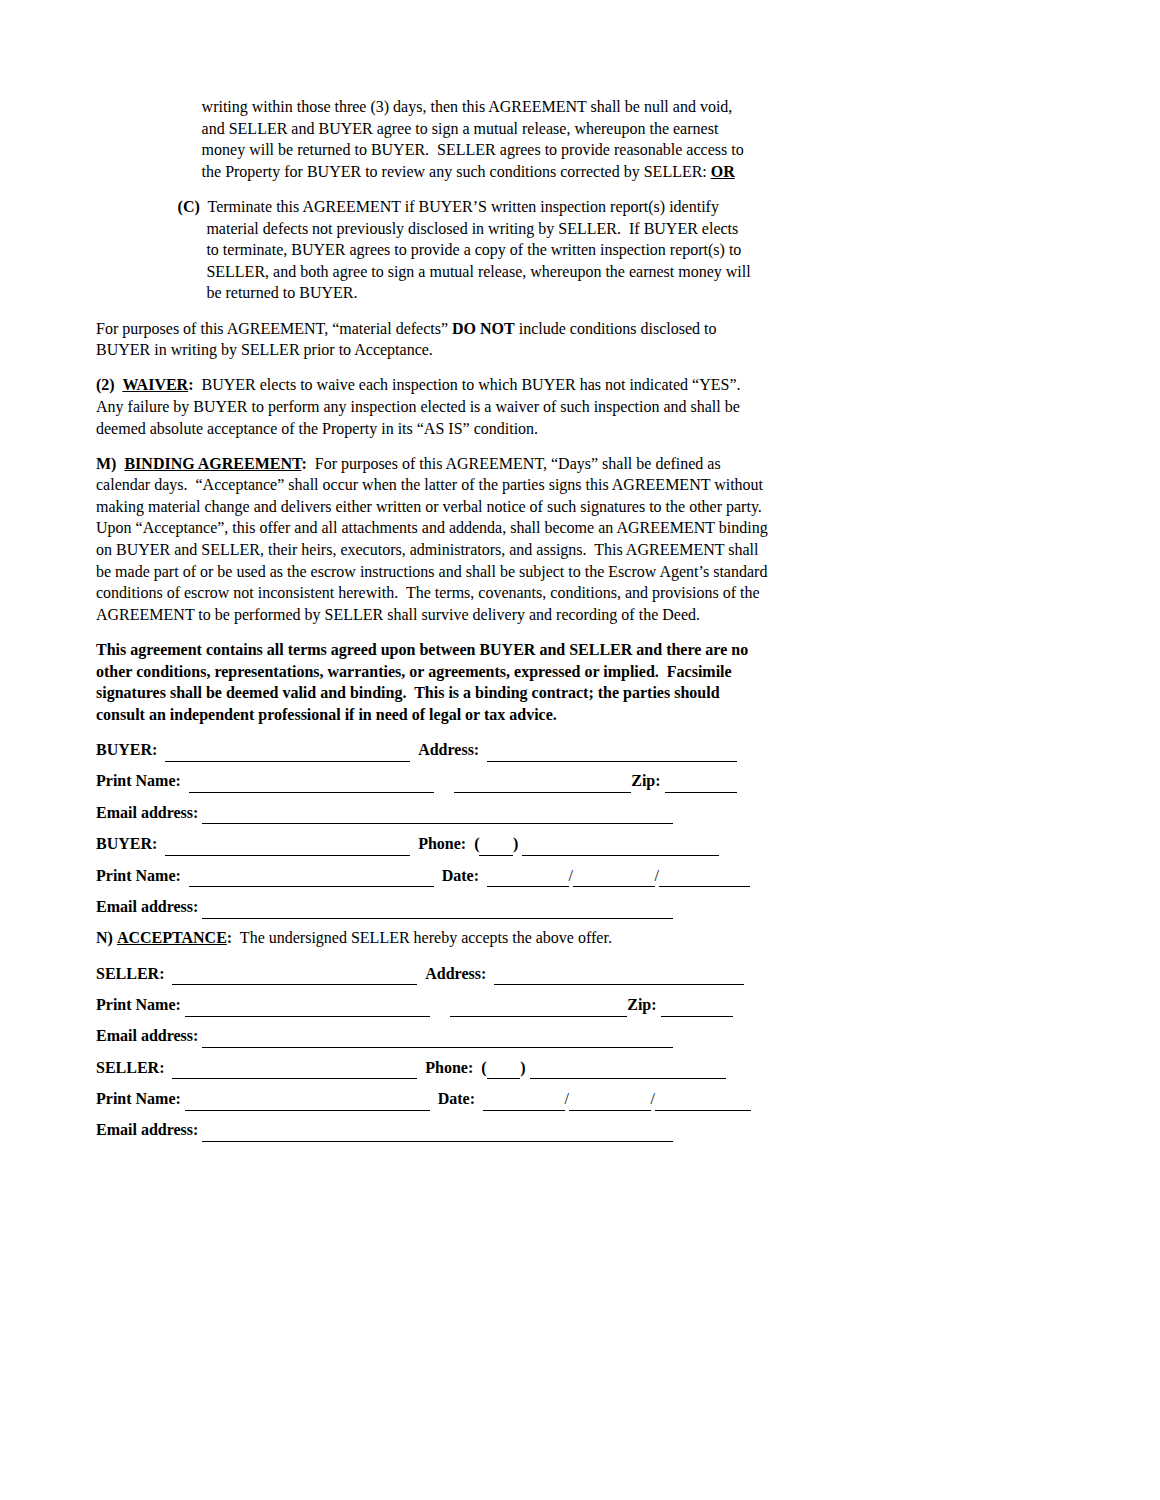writing within those three (3) days, then this AGREEMENT shall be null and void, and SELLER and BUYER agree to sign a mutual release, whereupon the earnest money will be returned to BUYER. SELLER agrees to provide reasonable access to the Property for BUYER to review any such conditions corrected by SELLER: OR
(C) Terminate this AGREEMENT if BUYER’S written inspection report(s) identify material defects not previously disclosed in writing by SELLER. If BUYER elects to terminate, BUYER agrees to provide a copy of the written inspection report(s) to SELLER, and both agree to sign a mutual release, whereupon the earnest money will be returned to BUYER.
For purposes of this AGREEMENT, “material defects” DO NOT include conditions disclosed to BUYER in writing by SELLER prior to Acceptance.
(2) WAIVER: BUYER elects to waive each inspection to which BUYER has not indicated “YES”. Any failure by BUYER to perform any inspection elected is a waiver of such inspection and shall be deemed absolute acceptance of the Property in its “AS IS” condition.
M) BINDING AGREEMENT: For purposes of this AGREEMENT, “Days” shall be defined as calendar days. “Acceptance” shall occur when the latter of the parties signs this AGREEMENT without making material change and delivers either written or verbal notice of such signatures to the other party. Upon “Acceptance”, this offer and all attachments and addenda, shall become an AGREEMENT binding on BUYER and SELLER, their heirs, executors, administrators, and assigns. This AGREEMENT shall be made part of or be used as the escrow instructions and shall be subject to the Escrow Agent’s standard conditions of escrow not inconsistent herewith. The terms, covenants, conditions, and provisions of the AGREEMENT to be performed by SELLER shall survive delivery and recording of the Deed.
This agreement contains all terms agreed upon between BUYER and SELLER and there are no other conditions, representations, warranties, or agreements, expressed or implied. Facsimile signatures shall be deemed valid and binding. This is a binding contract; the parties should consult an independent professional if in need of legal or tax advice.
BUYER: Address:
Print Name: Zip:
Email address:
BUYER: Phone: ( )
Print Name: Date: / /
Email address:
N) ACCEPTANCE: The undersigned SELLER hereby accepts the above offer.
SELLER: Address:
Print Name: Zip:
Email address:
SELLER: Phone: ( )
Print Name: Date: / /
Email address: